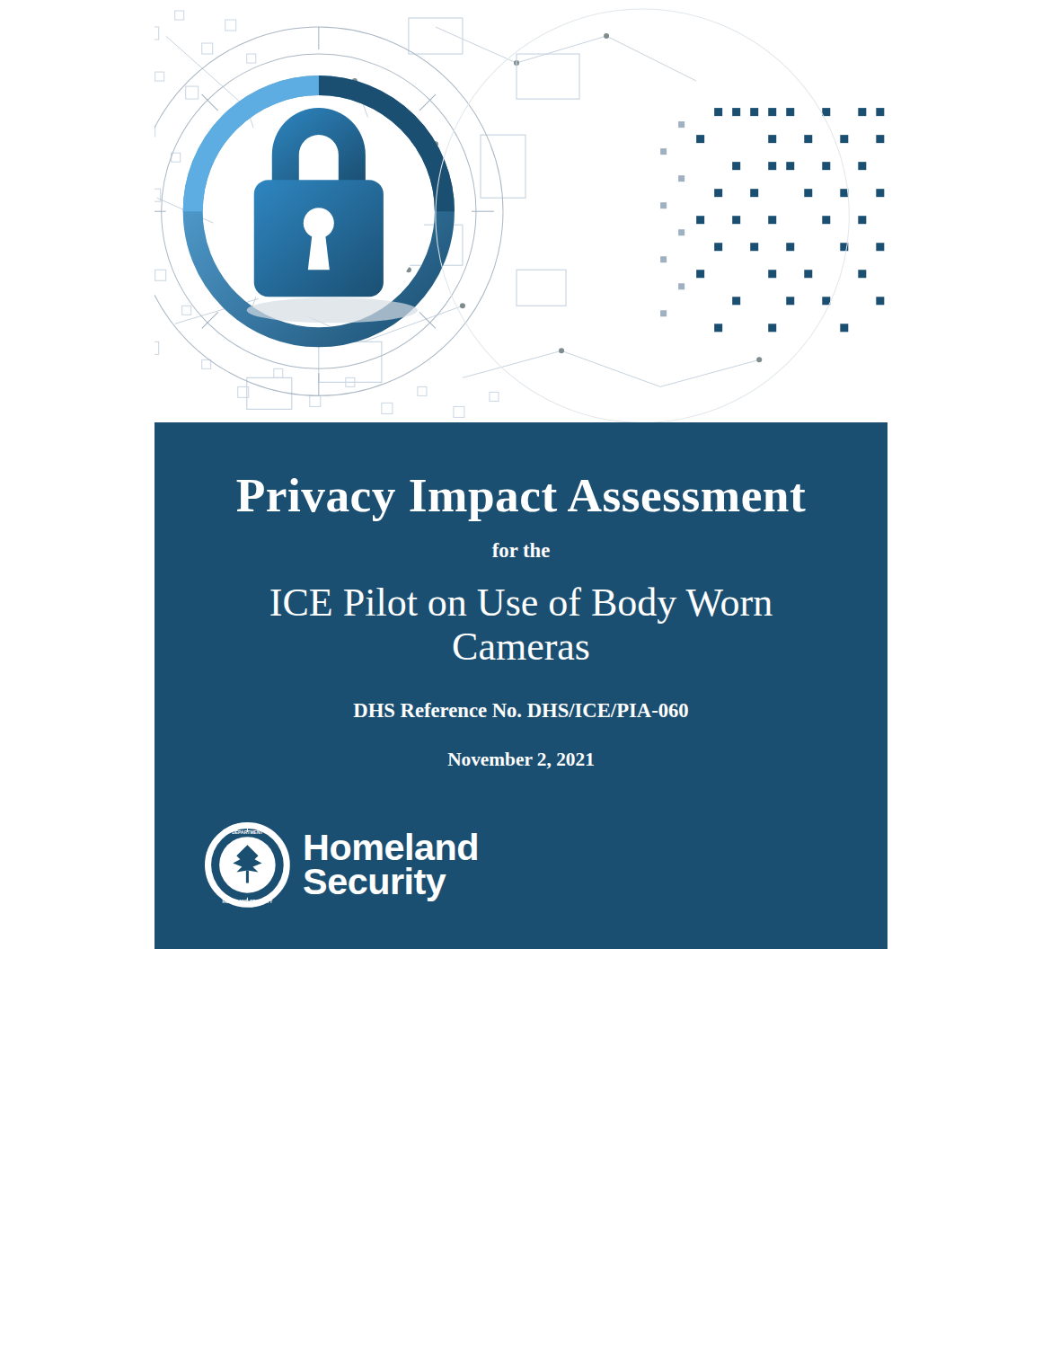Privacy Impact Assessment
for the
ICE Pilot on Use of Body Worn Cameras
DHS Reference No. DHS/ICE/PIA-060
November 2, 2021
DEPARTMENT HOMELAND SECURITY
Homeland Security